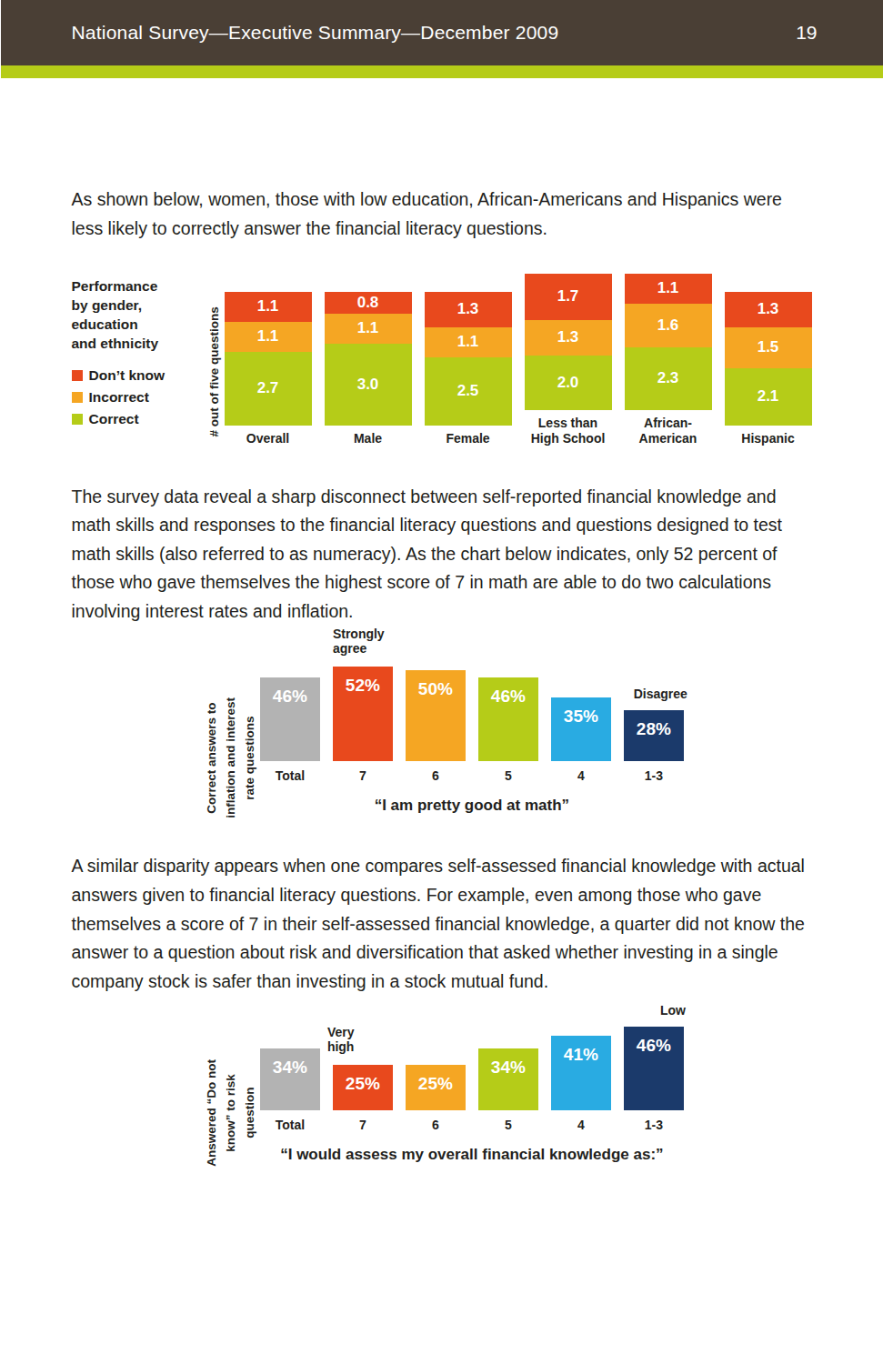National Survey—Executive Summary—December 2009
19
As shown below, women, those with low education, African-Americans and Hispanics were less likely to correctly answer the financial literacy questions.
Performance
by gender,
education
and ethnicity
Don’t know
Incorrect
Correct
# out of five questions
1.1
1.1
2.7
Overall
0.8
1.1
3.0
Male
1.3
1.1
2.5
Female
1.7
1.3
2.0
Less than
High School
1.1
1.6
2.3
African-
American
1.3
1.5
2.1
Hispanic
The survey data reveal a sharp disconnect between self-reported financial knowledge and math skills and responses to the financial literacy questions and questions designed to test math skills (also referred to as numeracy). As the chart below indicates, only 52 percent of those who gave themselves the highest score of 7 in math are able to do two calculations involving interest rates and inflation.
Correct answers to
inflation and interest
rate questions
46%
Total
Strongly
agree
52%
7
50%
6
46%
5
35%
4
Disagree
28%
1-3
“I am pretty good at math”
A similar disparity appears when one compares self-assessed financial knowledge with actual answers given to financial literacy questions. For example, even among those who gave themselves a score of 7 in their self-assessed financial knowledge, a quarter did not know the answer to a question about risk and diversification that asked whether investing in a single company stock is safer than investing in a stock mutual fund.
Answered “Do not
know” to risk
question
34%
Total
Very
high
25%
7
25%
6
34%
5
41%
4
Low
46%
1-3
“I would assess my overall financial knowledge as:”